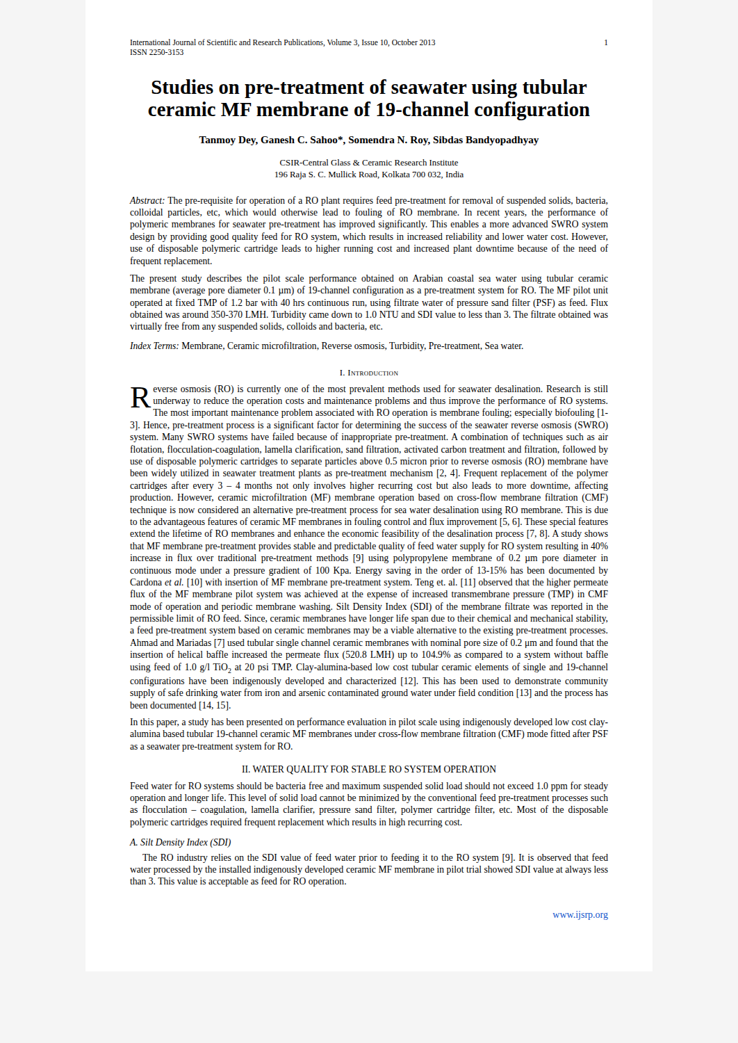International Journal of Scientific and Research Publications, Volume 3, Issue 10, October 2013
ISSN 2250-3153
1
Studies on pre-treatment of seawater using tubular
ceramic MF membrane of 19-channel configuration
Tanmoy Dey, Ganesh C. Sahoo*, Somendra N. Roy, Sibdas Bandyopadhyay
CSIR-Central Glass & Ceramic Research Institute
196 Raja S. C. Mullick Road, Kolkata 700 032, India
Abstract: The pre-requisite for operation of a RO plant requires feed pre-treatment for removal of suspended solids, bacteria, colloidal particles, etc, which would otherwise lead to fouling of RO membrane. In recent years, the performance of polymeric membranes for seawater pre-treatment has improved significantly. This enables a more advanced SWRO system design by providing good quality feed for RO system, which results in increased reliability and lower water cost. However, use of disposable polymeric cartridge leads to higher running cost and increased plant downtime because of the need of frequent replacement.
The present study describes the pilot scale performance obtained on Arabian coastal sea water using tubular ceramic membrane (average pore diameter 0.1 µm) of 19-channel configuration as a pre-treatment system for RO. The MF pilot unit operated at fixed TMP of 1.2 bar with 40 hrs continuous run, using filtrate water of pressure sand filter (PSF) as feed. Flux obtained was around 350-370 LMH. Turbidity came down to 1.0 NTU and SDI value to less than 3. The filtrate obtained was virtually free from any suspended solids, colloids and bacteria, etc.
Index Terms: Membrane, Ceramic microfiltration, Reverse osmosis, Turbidity, Pre-treatment, Sea water.
I. Introduction
Reverse osmosis (RO) is currently one of the most prevalent methods used for seawater desalination. Research is still underway to reduce the operation costs and maintenance problems and thus improve the performance of RO systems. The most important maintenance problem associated with RO operation is membrane fouling; especially biofouling [1-3]. Hence, pre-treatment process is a significant factor for determining the success of the seawater reverse osmosis (SWRO) system. Many SWRO systems have failed because of inappropriate pre-treatment. A combination of techniques such as air flotation, flocculation-coagulation, lamella clarification, sand filtration, activated carbon treatment and filtration, followed by use of disposable polymeric cartridges to separate particles above 0.5 micron prior to reverse osmosis (RO) membrane have been widely utilized in seawater treatment plants as pre-treatment mechanism [2, 4]. Frequent replacement of the polymer cartridges after every 3 – 4 months not only involves higher recurring cost but also leads to more downtime, affecting production. However, ceramic microfiltration (MF) membrane operation based on cross-flow membrane filtration (CMF) technique is now considered an alternative pre-treatment process for sea water desalination using RO membrane. This is due to the advantageous features of ceramic MF membranes in fouling control and flux improvement [5, 6]. These special features extend the lifetime of RO membranes and enhance the economic feasibility of the desalination process [7, 8]. A study shows that MF membrane pre-treatment provides stable and predictable quality of feed water supply for RO system resulting in 40% increase in flux over traditional pre-treatment methods [9] using polypropylene membrane of 0.2 µm pore diameter in continuous mode under a pressure gradient of 100 Kpa. Energy saving in the order of 13-15% has been documented by Cardona et al. [10] with insertion of MF membrane pre-treatment system. Teng et. al. [11] observed that the higher permeate flux of the MF membrane pilot system was achieved at the expense of increased transmembrane pressure (TMP) in CMF mode of operation and periodic membrane washing. Silt Density Index (SDI) of the membrane filtrate was reported in the permissible limit of RO feed. Since, ceramic membranes have longer life span due to their chemical and mechanical stability, a feed pre-treatment system based on ceramic membranes may be a viable alternative to the existing pre-treatment processes. Ahmad and Mariadas [7] used tubular single channel ceramic membranes with nominal pore size of 0.2 μm and found that the insertion of helical baffle increased the permeate flux (520.8 LMH) up to 104.9% as compared to a system without baffle using feed of 1.0 g/l TiO2 at 20 psi TMP. Clay-alumina-based low cost tubular ceramic elements of single and 19-channel configurations have been indigenously developed and characterized [12]. This has been used to demonstrate community supply of safe drinking water from iron and arsenic contaminated ground water under field condition [13] and the process has been documented [14, 15].
In this paper, a study has been presented on performance evaluation in pilot scale using indigenously developed low cost clay-alumina based tubular 19-channel ceramic MF membranes under cross-flow membrane filtration (CMF) mode fitted after PSF as a seawater pre-treatment system for RO.
II. WATER QUALITY FOR STABLE RO SYSTEM OPERATION
Feed water for RO systems should be bacteria free and maximum suspended solid load should not exceed 1.0 ppm for steady operation and longer life. This level of solid load cannot be minimized by the conventional feed pre-treatment processes such as flocculation – coagulation, lamella clarifier, pressure sand filter, polymer cartridge filter, etc. Most of the disposable polymeric cartridges required frequent replacement which results in high recurring cost.
A. Silt Density Index (SDI)
The RO industry relies on the SDI value of feed water prior to feeding it to the RO system [9]. It is observed that feed water processed by the installed indigenously developed ceramic MF membrane in pilot trial showed SDI value at always less than 3. This value is acceptable as feed for RO operation.
www.ijsrp.org